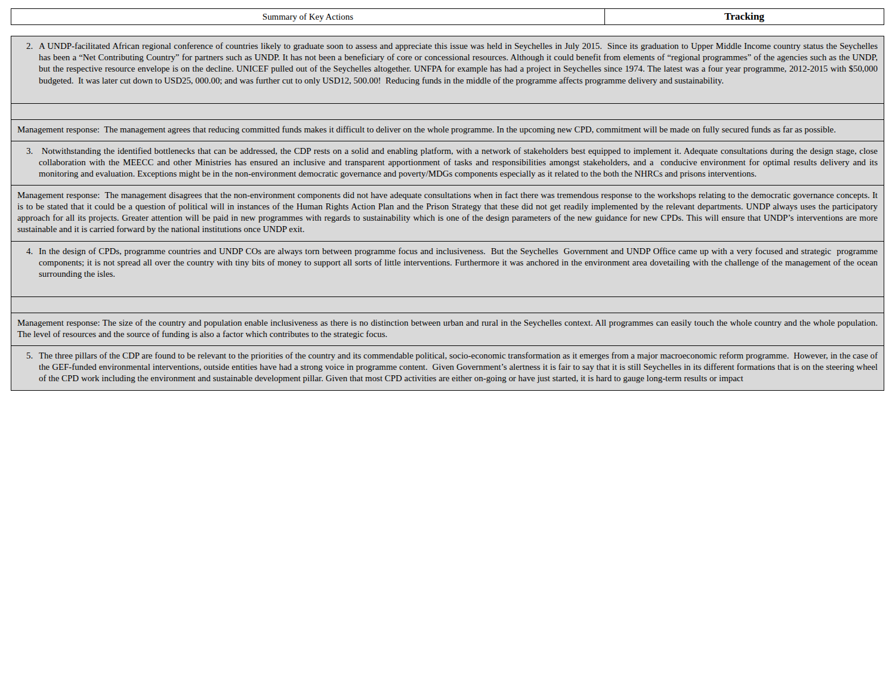| Summary of Key Actions | Tracking |
| A UNDP-facilitated African regional conference of countries likely to graduate soon to assess and appreciate this issue was held in Seychelles in July 2015. Since its graduation to Upper Middle Income country status the Seychelles has been a “Net Contributing Country” for partners such as UNDP. It has not been a beneficiary of core or concessional resources. Although it could benefit from elements of “regional programmes” of the agencies such as the UNDP, but the respective resource envelope is on the decline. UNICEF pulled out of the Seychelles altogether. UNFPA for example has had a project in Seychelles since 1974. The latest was a four year programme, 2012-2015 with $50,000 budgeted. It was later cut down to USD25, 000.00; and was further cut to only USD12, 500.00! Reducing funds in the middle of the programme affects programme delivery and sustainability. |
| Management response: The management agrees that reducing committed funds makes it difficult to deliver on the whole programme. In the upcoming new CPD, commitment will be made on fully secured funds as far as possible. |
| Notwithstanding the identified bottlenecks that can be addressed, the CDP rests on a solid and enabling platform, with a network of stakeholders best equipped to implement it. Adequate consultations during the design stage, close collaboration with the MEECC and other Ministries has ensured an inclusive and transparent apportionment of tasks and responsibilities amongst stakeholders, and a conducive environment for optimal results delivery and its monitoring and evaluation. Exceptions might be in the non-environment democratic governance and poverty/MDGs components especially as it related to the both the NHRCs and prisons interventions. |
| Management response: The management disagrees that the non-environment components did not have adequate consultations when in fact there was tremendous response to the workshops relating to the democratic governance concepts. It is to be stated that it could be a question of political will in instances of the Human Rights Action Plan and the Prison Strategy that these did not get readily implemented by the relevant departments. UNDP always uses the participatory approach for all its projects. Greater attention will be paid in new programmes with regards to sustainability which is one of the design parameters of the new guidance for new CPDs. This will ensure that UNDP’s interventions are more sustainable and it is carried forward by the national institutions once UNDP exit. |
| In the design of CPDs, programme countries and UNDP COs are always torn between programme focus and inclusiveness. But the Seychelles Government and UNDP Office came up with a very focused and strategic programme components; it is not spread all over the country with tiny bits of money to support all sorts of little interventions. Furthermore it was anchored in the environment area dovetailing with the challenge of the management of the ocean surrounding the isles. |
| Management response: The size of the country and population enable inclusiveness as there is no distinction between urban and rural in the Seychelles context. All programmes can easily touch the whole country and the whole population. The level of resources and the source of funding is also a factor which contributes to the strategic focus. |
| The three pillars of the CDP are found to be relevant to the priorities of the country and its commendable political, socio-economic transformation as it emerges from a major macroeconomic reform programme. However, in the case of the GEF-funded environmental interventions, outside entities have had a strong voice in programme content. Given Government’s alertness it is fair to say that it is still Seychelles in its different formations that is on the steering wheel of the CPD work including the environment and sustainable development pillar. Given that most CPD activities are either on-going or have just started, it is hard to gauge long-term results or impact |